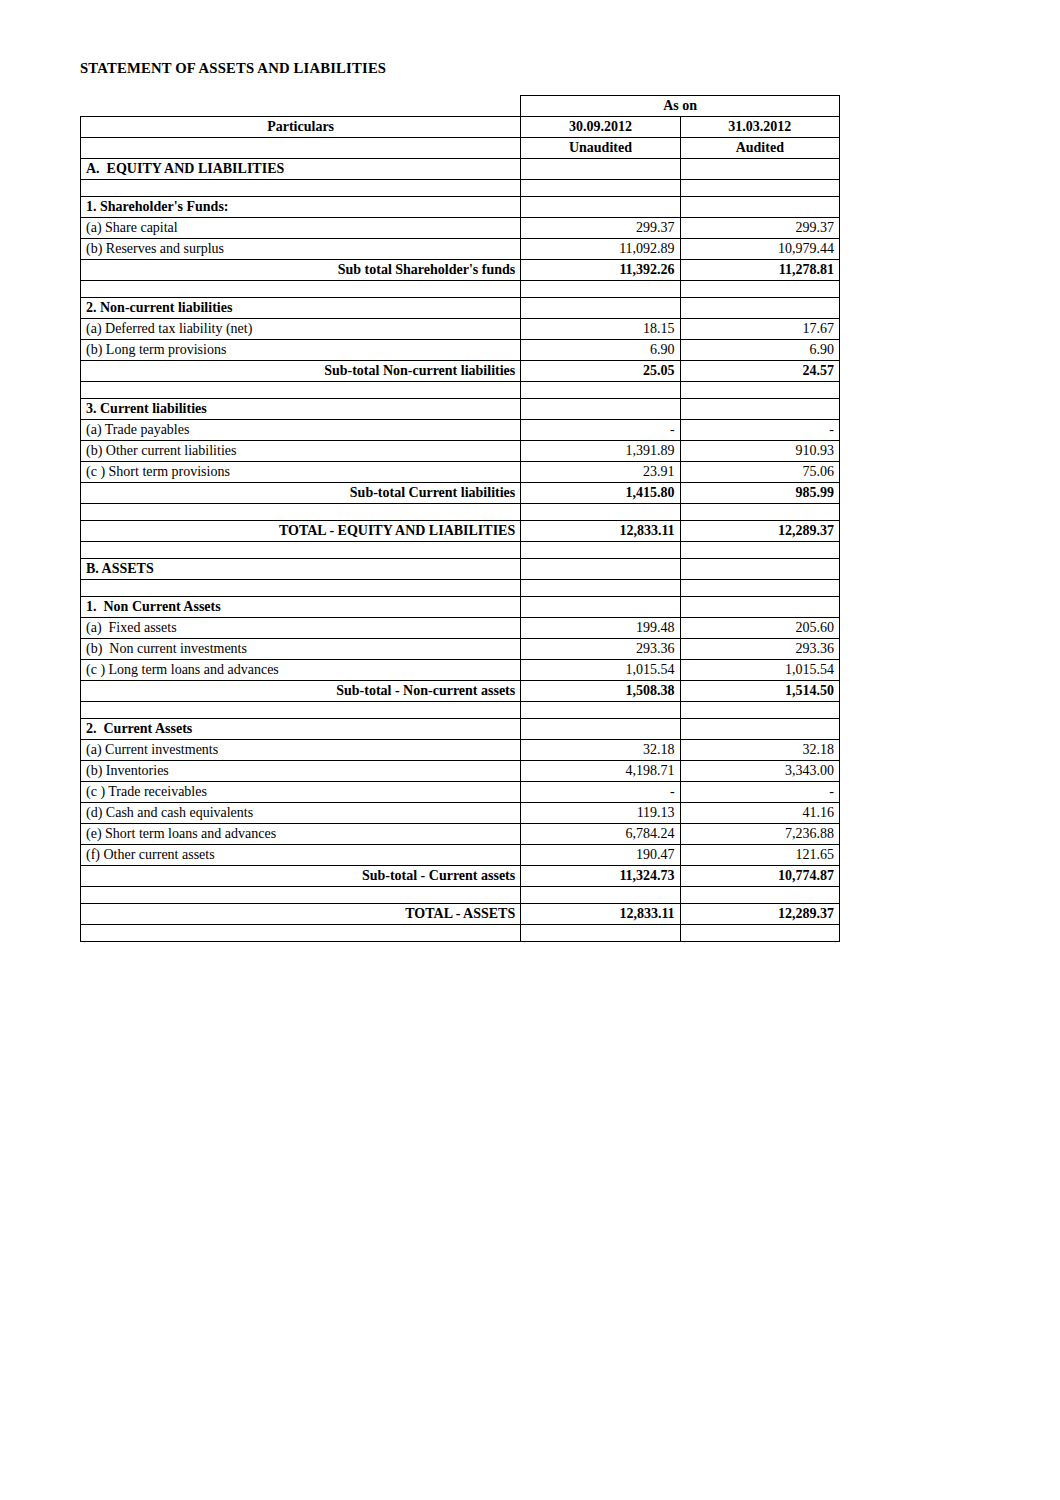STATEMENT OF ASSETS AND LIABILITIES
| | As on |
| --- | --- |
| Particulars | 30.09.2012 | 31.03.2012 |
| | Unaudited | Audited |
| A. EQUITY AND LIABILITIES | | |
| 1. Shareholder's Funds: | | |
| (a) Share capital | 299.37 | 299.37 |
| (b) Reserves and surplus | 11,092.89 | 10,979.44 |
| Sub total Shareholder's funds | 11,392.26 | 11,278.81 |
| 2. Non-current liabilities | | |
| (a) Deferred tax liability (net) | 18.15 | 17.67 |
| (b) Long term provisions | 6.90 | 6.90 |
| Sub-total Non-current liabilities | 25.05 | 24.57 |
| 3. Current liabilities | | |
| (a) Trade payables | - | - |
| (b) Other current liabilities | 1,391.89 | 910.93 |
| (c ) Short term provisions | 23.91 | 75.06 |
| Sub-total Current liabilities | 1,415.80 | 985.99 |
| TOTAL - EQUITY AND LIABILITIES | 12,833.11 | 12,289.37 |
| B. ASSETS | | |
| 1. Non Current Assets | | |
| (a) Fixed assets | 199.48 | 205.60 |
| (b) Non current investments | 293.36 | 293.36 |
| (c ) Long term loans and advances | 1,015.54 | 1,015.54 |
| Sub-total - Non-current assets | 1,508.38 | 1,514.50 |
| 2. Current Assets | | |
| (a) Current investments | 32.18 | 32.18 |
| (b) Inventories | 4,198.71 | 3,343.00 |
| (c ) Trade receivables | - | - |
| (d) Cash and cash equivalents | 119.13 | 41.16 |
| (e) Short term loans and advances | 6,784.24 | 7,236.88 |
| (f) Other current assets | 190.47 | 121.65 |
| Sub-total - Current assets | 11,324.73 | 10,774.87 |
| TOTAL - ASSETS | 12,833.11 | 12,289.37 |